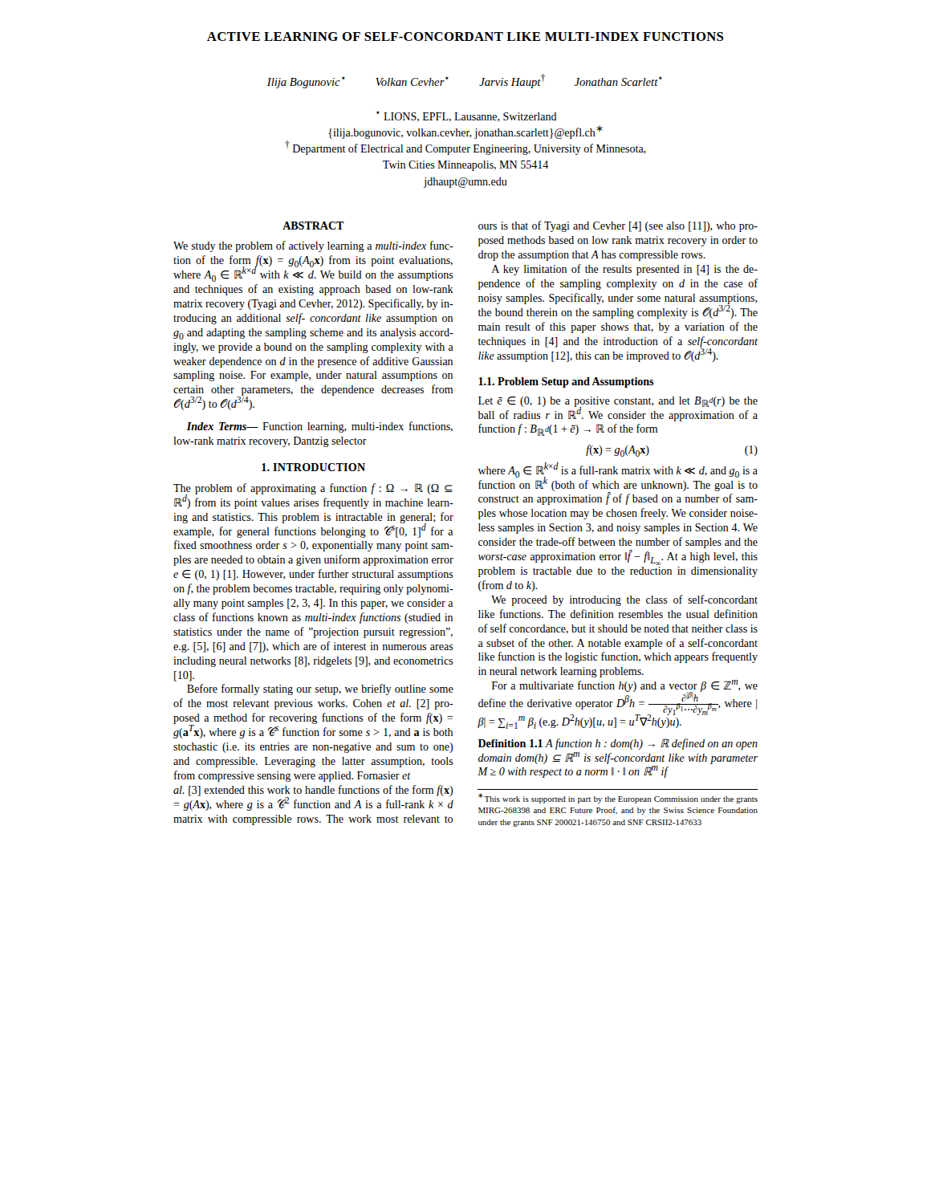Active Learning of Self-Concordant Like Multi-Index Functions
Ilija Bogunovic⋆ Volkan Cevher⋆ Jarvis Haupt† Jonathan Scarlett⋆
⋆ LIONS, EPFL, Lausanne, Switzerland
{ilija.bogunovic, volkan.cevher, jonathan.scarlett}@epfl.ch∗
† Department of Electrical and Computer Engineering, University of Minnesota,
Twin Cities Minneapolis, MN 55414
jdhaupt@umn.edu
Abstract
We study the problem of actively learning a multi-index function of the form f(x) = g0(A0x) from its point evaluations, where A0 ∈ ℝk×d with k ≪ d. We build on the assumptions and techniques of an existing approach based on low-rank matrix recovery (Tyagi and Cevher, 2012). Specifically, by introducing an additional self- concordant like assumption on g0 and adapting the sampling scheme and its analysis accordingly, we provide a bound on the sampling complexity with a weaker dependence on d in the presence of additive Gaussian sampling noise. For example, under natural assumptions on certain other parameters, the dependence decreases from 𝒪(d3/2) to 𝒪(d3/4).
Index Terms— Function learning, multi-index functions, low-rank matrix recovery, Dantzig selector
1. Introduction
The problem of approximating a function f : Ω → ℝ (Ω ⊆ ℝd) from its point values arises frequently in machine learning and statistics. This problem is intractable in general; for example, for general functions belonging to 𝒞s[0, 1]d for a fixed smoothness order s > 0, exponentially many point samples are needed to obtain a given uniform approximation error e ∈ (0, 1) [1]. However, under further structural assumptions on f, the problem becomes tractable, requiring only polynomially many point samples [2, 3, 4]. In this paper, we consider a class of functions known as multi-index functions (studied in statistics under the name of ”projection pursuit regression”, e.g. [5], [6] and [7]), which are of interest in numerous areas including neural networks [8], ridgelets [9], and econometrics [10].
Before formally stating our setup, we briefly outline some of the most relevant previous works. Cohen et al. [2] proposed a method for recovering functions of the form f(x) = g(aTx), where g is a 𝒞s function for some s > 1, and a is both stochastic (i.e. its entries are non-negative and sum to one) and compressible. Leveraging the latter assumption, tools from compressive sensing were applied. Fornasier et
al. [3] extended this work to handle functions of the form f(x) = g(Ax), where g is a 𝒞2 function and A is a full-rank k × d matrix with compressible rows. The work most relevant to ours is that of Tyagi and Cevher [4] (see also [11]), who proposed methods based on low rank matrix recovery in order to drop the assumption that A has compressible rows.
A key limitation of the results presented in [4] is the dependence of the sampling complexity on d in the case of noisy samples. Specifically, under some natural assumptions, the bound therein on the sampling complexity is 𝒪(d3/2). The main result of this paper shows that, by a variation of the techniques in [4] and the introduction of a self-concordant like assumption [12], this can be improved to 𝒪(d3/4).
1.1. Problem Setup and Assumptions
Let ē ∈ (0, 1) be a positive constant, and let Bℝd(r) be the ball of radius r in ℝd. We consider the approximation of a function f : Bℝd(1 + ē) → ℝ of the form
f(x) = g0(A0x)(1)
where A0 ∈ ℝk×d is a full-rank matrix with k ≪ d, and g0 is a function on ℝk (both of which are unknown). The goal is to construct an approximation f̂ of f based on a number of samples whose location may be chosen freely. We consider noiseless samples in Section 3, and noisy samples in Section 4. We consider the trade-off between the number of samples and the worst-case approximation error ‖f̂ − f‖L∞. At a high level, this problem is tractable due to the reduction in dimensionality (from d to k).
We proceed by introducing the class of self-concordant like functions. The definition resembles the usual definition of self concordance, but it should be noted that neither class is a subset of the other. A notable example of a self-concordant like function is the logistic function, which appears frequently in neural network learning problems.
For a multivariate function h(y) and a vector β ∈ ℤm, we define the derivative operator Dβh = ∂|β|h∂y1β1⋯∂ymβm, where |β| = ∑i=1m βi (e.g. D2h(y)[u, u] = uT∇2h(y)u).
Definition 1.1 A function h : dom(h) → ℝ defined on an open domain dom(h) ⊆ ℝm is self-concordant like with parameter M ≥ 0 with respect to a norm ‖ · ‖ on ℝm if
∗This work is supported in part by the European Commission under the grants MIRG-268398 and ERC Future Proof, and by the Swiss Science Foundation under the grants SNF 200021-146750 and SNF CRSII2-147633